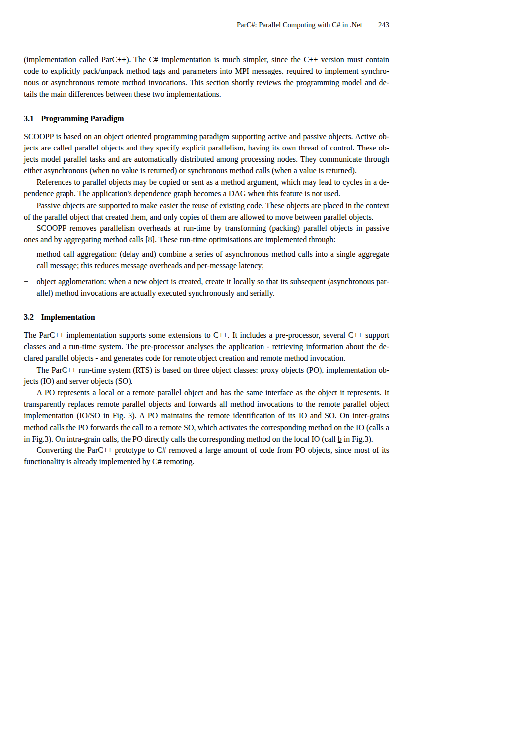ParC#: Parallel Computing with C# in .Net 243
(implementation called ParC++). The C# implementation is much simpler, since the C++ version must contain code to explicitly pack/unpack method tags and parameters into MPI messages, required to implement synchronous or asynchronous remote method invocations. This section shortly reviews the programming model and details the main differences between these two implementations.
3.1 Programming Paradigm
SCOOPP is based on an object oriented programming paradigm supporting active and passive objects. Active objects are called parallel objects and they specify explicit parallelism, having its own thread of control. These objects model parallel tasks and are automatically distributed among processing nodes. They communicate through either asynchronous (when no value is returned) or synchronous method calls (when a value is returned).
References to parallel objects may be copied or sent as a method argument, which may lead to cycles in a dependence graph. The application's dependence graph becomes a DAG when this feature is not used.
Passive objects are supported to make easier the reuse of existing code. These objects are placed in the context of the parallel object that created them, and only copies of them are allowed to move between parallel objects.
SCOOPP removes parallelism overheads at run-time by transforming (packing) parallel objects in passive ones and by aggregating method calls [8]. These run-time optimisations are implemented through:
method call aggregation: (delay and) combine a series of asynchronous method calls into a single aggregate call message; this reduces message overheads and per-message latency;
object agglomeration: when a new object is created, create it locally so that its subsequent (asynchronous parallel) method invocations are actually executed synchronously and serially.
3.2 Implementation
The ParC++ implementation supports some extensions to C++. It includes a pre-processor, several C++ support classes and a run-time system. The pre-processor analyses the application - retrieving information about the declared parallel objects - and generates code for remote object creation and remote method invocation.
The ParC++ run-time system (RTS) is based on three object classes: proxy objects (PO), implementation objects (IO) and server objects (SO).
A PO represents a local or a remote parallel object and has the same interface as the object it represents. It transparently replaces remote parallel objects and forwards all method invocations to the remote parallel object implementation (IO/SO in Fig. 3). A PO maintains the remote identification of its IO and SO. On inter-grains method calls the PO forwards the call to a remote SO, which activates the corresponding method on the IO (calls a in Fig.3). On intra-grain calls, the PO directly calls the corresponding method on the local IO (call b in Fig.3).
Converting the ParC++ prototype to C# removed a large amount of code from PO objects, since most of its functionality is already implemented by C# remoting.